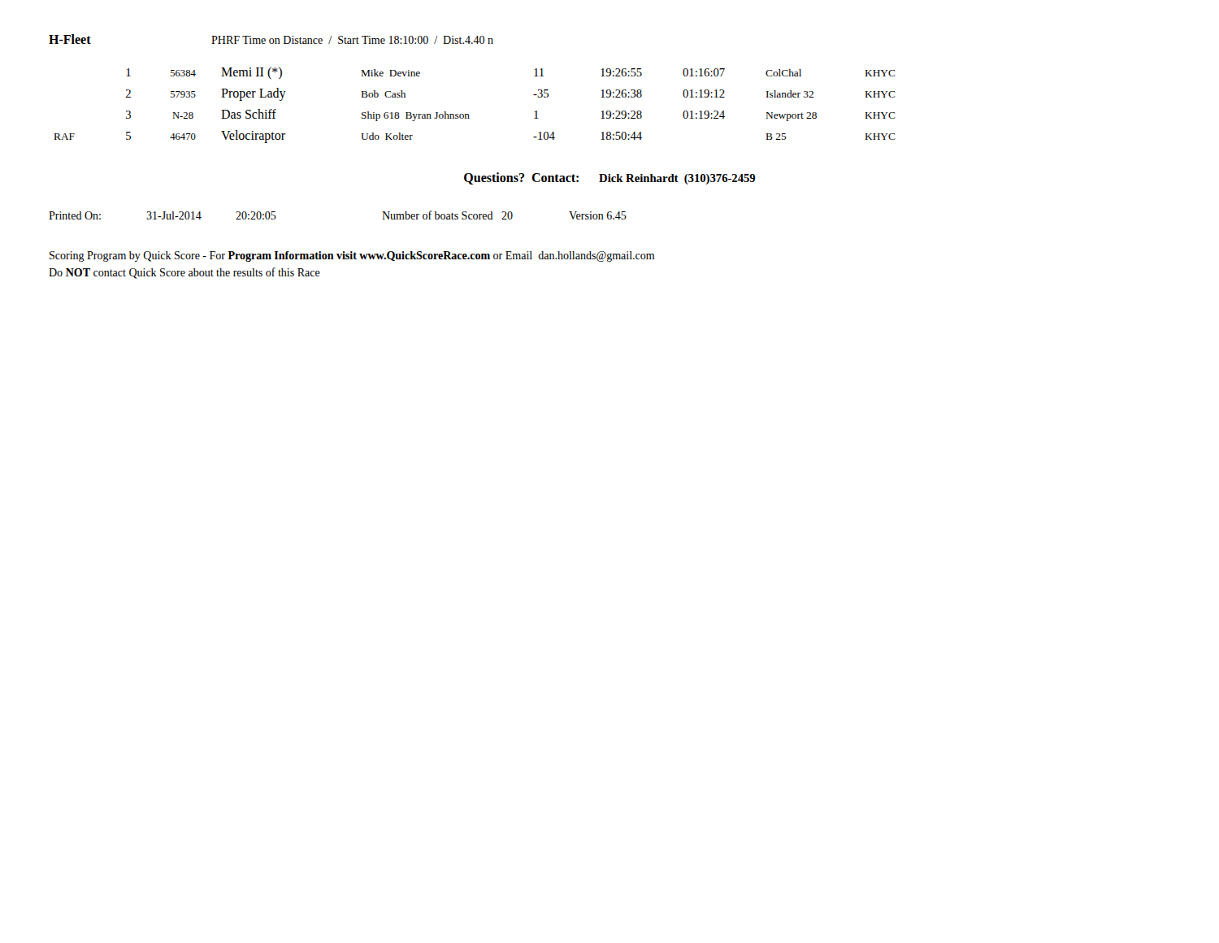H-Fleet
PHRF Time on Distance / Start Time 18:10:00 / Dist.4.40 n
| | 1 | 56384 | Memi II (*) | Mike Devine | 11 | 19:26:55 | 01:16:07 | ColChal | KHYC |
| | 2 | 57935 | Proper Lady | Bob Cash | -35 | 19:26:38 | 01:19:12 | Islander 32 | KHYC |
| | 3 | N-28 | Das Schiff | Ship 618 Byran Johnson | 1 | 19:29:28 | 01:19:24 | Newport 28 | KHYC |
| RAF | 5 | 46470 | Velociraptor | Udo Kolter | -104 | 18:50:44 | | B 25 | KHYC |
Questions? Contact: Dick Reinhardt (310)376-2459
Printed On:
31-Jul-2014
20:20:05
Number of boats Scored 20
Version 6.45
Scoring Program by Quick Score - For Program Information visit www.QuickScoreRace.com or Email dan.hollands@gmail.com
Do NOT contact Quick Score about the results of this Race